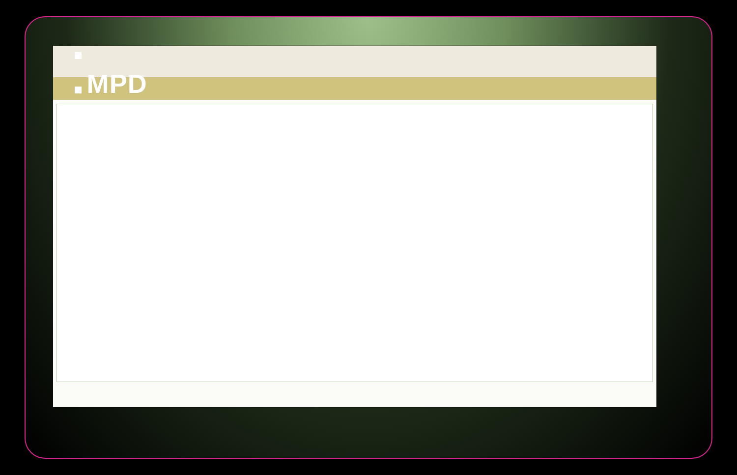MPD